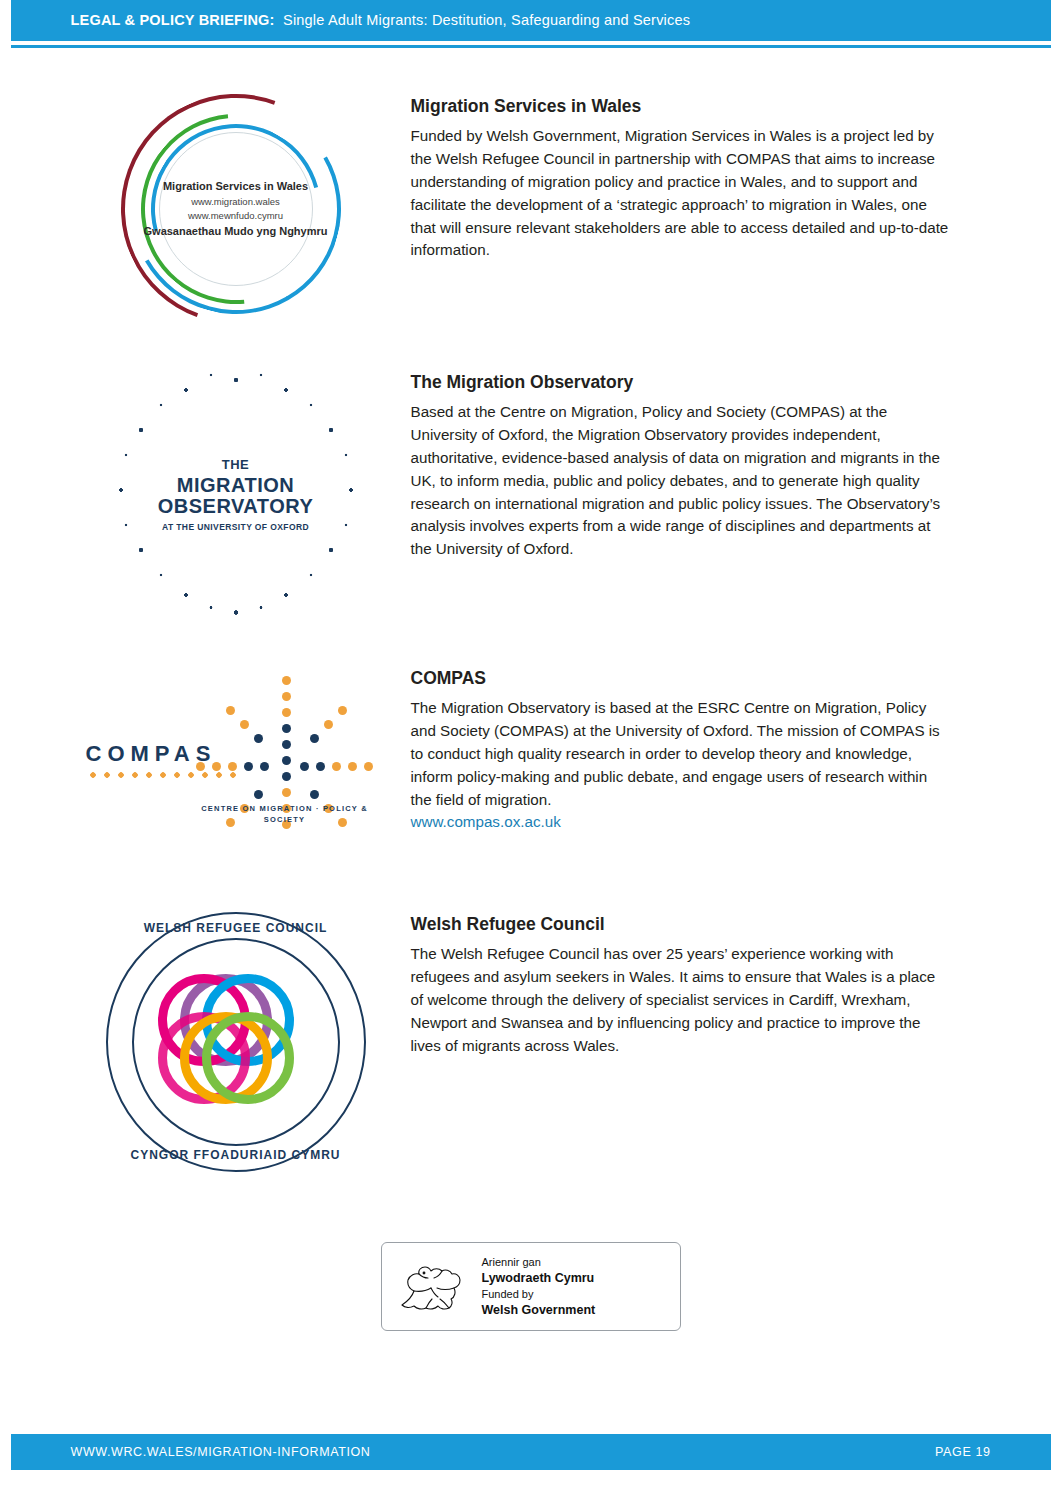Legal & Policy Briefing: Single Adult Migrants: Destitution, Safeguarding and Services
Migration Services in Wales
www.migration.wales
www.mewnfudo.cymru
Gwasanaethau Mudo yng Nghymru
Migration Services in Wales
Funded by Welsh Government, Migration Services in Wales is a project led by the Welsh Refugee Council in partnership with COMPAS that aims to increase understanding of migration policy and practice in Wales, and to support and facilitate the development of a ‘strategic approach’ to migration in Wales, one that will ensure relevant stakeholders are able to access detailed and up-to-date information.
THE
MIGRATION
OBSERVATORY
AT THE UNIVERSITY OF OXFORD
The Migration Observatory
Based at the Centre on Migration, Policy and Society (COMPAS) at the University of Oxford, the Migration Observatory provides independent, authoritative, evidence-based analysis of data on migration and migrants in the UK, to inform media, public and policy debates, and to generate high quality research on international migration and public policy issues. The Observatory’s analysis involves experts from a wide range of disciplines and departments at the University of Oxford.
COMPAS
CENTRE ON MIGRATION · POLICY & SOCIETY
COMPAS
The Migration Observatory is based at the ESRC Centre on Migration, Policy and Society (COMPAS) at the University of Oxford. The mission of COMPAS is to conduct high quality research in order to develop theory and knowledge, inform policy-making and public debate, and engage users of research within the field of migration.
www.compas.ox.ac.uk
WELSH REFUGEE COUNCIL
CYNGOR FFOADURIAID CYMRU
Welsh Refugee Council
The Welsh Refugee Council has over 25 years’ experience working with refugees and asylum seekers in Wales. It aims to ensure that Wales is a place of welcome through the delivery of specialist services in Cardiff, Wrexham, Newport and Swansea and by influencing policy and practice to improve the lives of migrants across Wales.
Ariennir gan
Lywodraeth Cymru
Funded by
Welsh Government
www.wrc.wales/migration-information Page 19